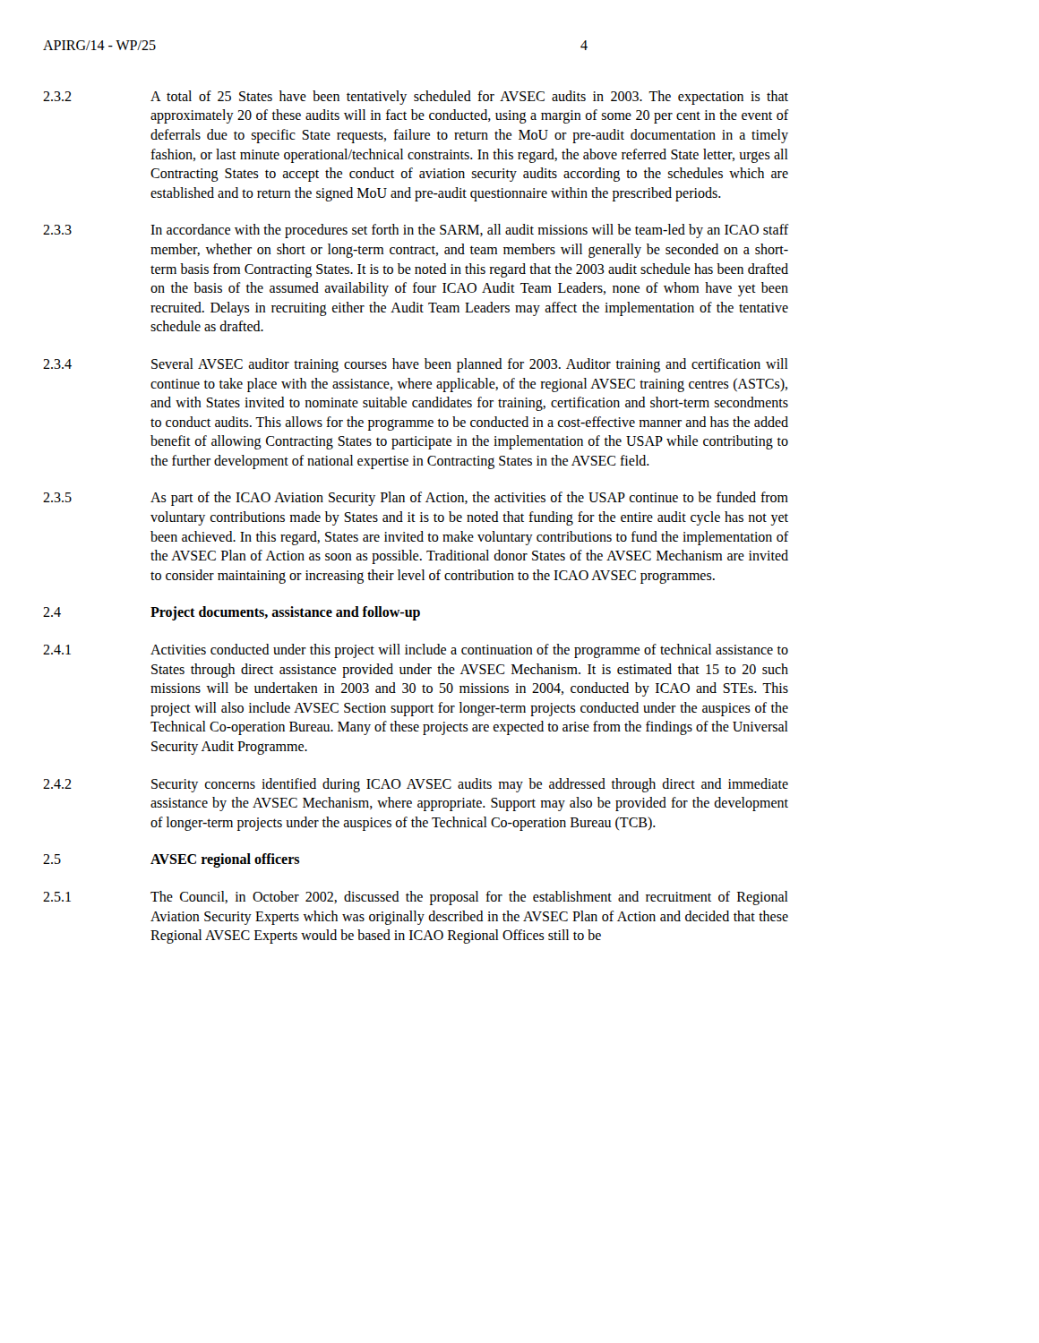APIRG/14 - WP/25 4
2.3.2 A total of 25 States have been tentatively scheduled for AVSEC audits in 2003. The expectation is that approximately 20 of these audits will in fact be conducted, using a margin of some 20 per cent in the event of deferrals due to specific State requests, failure to return the MoU or pre-audit documentation in a timely fashion, or last minute operational/technical constraints. In this regard, the above referred State letter, urges all Contracting States to accept the conduct of aviation security audits according to the schedules which are established and to return the signed MoU and pre-audit questionnaire within the prescribed periods.
2.3.3 In accordance with the procedures set forth in the SARM, all audit missions will be team-led by an ICAO staff member, whether on short or long-term contract, and team members will generally be seconded on a short-term basis from Contracting States. It is to be noted in this regard that the 2003 audit schedule has been drafted on the basis of the assumed availability of four ICAO Audit Team Leaders, none of whom have yet been recruited. Delays in recruiting either the Audit Team Leaders may affect the implementation of the tentative schedule as drafted.
2.3.4 Several AVSEC auditor training courses have been planned for 2003. Auditor training and certification will continue to take place with the assistance, where applicable, of the regional AVSEC training centres (ASTCs), and with States invited to nominate suitable candidates for training, certification and short-term secondments to conduct audits. This allows for the programme to be conducted in a cost-effective manner and has the added benefit of allowing Contracting States to participate in the implementation of the USAP while contributing to the further development of national expertise in Contracting States in the AVSEC field.
2.3.5 As part of the ICAO Aviation Security Plan of Action, the activities of the USAP continue to be funded from voluntary contributions made by States and it is to be noted that funding for the entire audit cycle has not yet been achieved. In this regard, States are invited to make voluntary contributions to fund the implementation of the AVSEC Plan of Action as soon as possible. Traditional donor States of the AVSEC Mechanism are invited to consider maintaining or increasing their level of contribution to the ICAO AVSEC programmes.
2.4 Project documents, assistance and follow-up
2.4.1 Activities conducted under this project will include a continuation of the programme of technical assistance to States through direct assistance provided under the AVSEC Mechanism. It is estimated that 15 to 20 such missions will be undertaken in 2003 and 30 to 50 missions in 2004, conducted by ICAO and STEs. This project will also include AVSEC Section support for longer-term projects conducted under the auspices of the Technical Co-operation Bureau. Many of these projects are expected to arise from the findings of the Universal Security Audit Programme.
2.4.2 Security concerns identified during ICAO AVSEC audits may be addressed through direct and immediate assistance by the AVSEC Mechanism, where appropriate. Support may also be provided for the development of longer-term projects under the auspices of the Technical Co-operation Bureau (TCB).
2.5 AVSEC regional officers
2.5.1 The Council, in October 2002, discussed the proposal for the establishment and recruitment of Regional Aviation Security Experts which was originally described in the AVSEC Plan of Action and decided that these Regional AVSEC Experts would be based in ICAO Regional Offices still to be